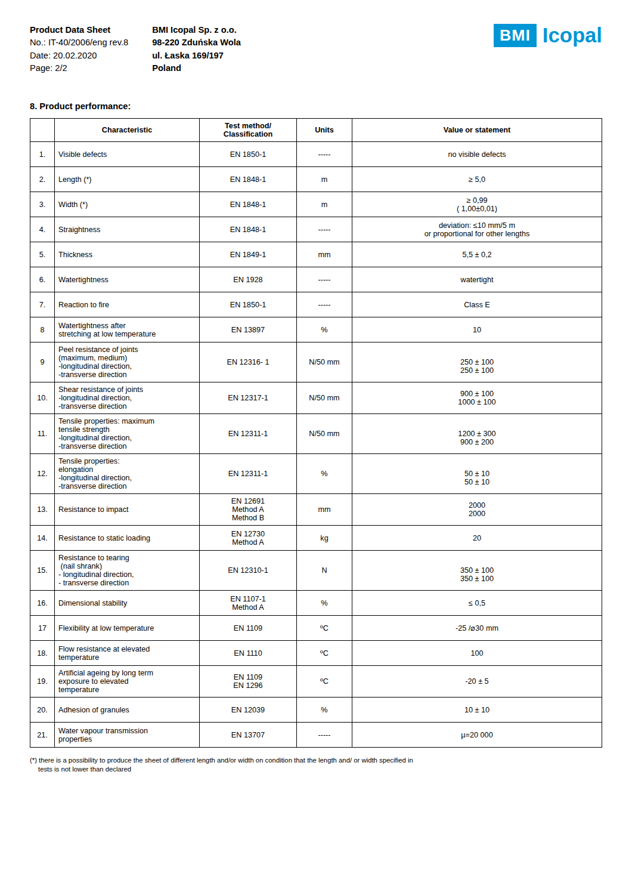Product Data Sheet
No.: IT-40/2006/eng rev.8
Date: 20.02.2020
Page: 2/2
BMI Icopal Sp. z o.o.
98-220 Zduńska Wola
ul. Łaska 169/197
Poland
BMI Icopal
8. Product performance:
| | Characteristic | Test method/ Classification | Units | Value or statement |
| --- | --- | --- | --- | --- |
| 1. | Visible defects | EN 1850-1 | ----- | no visible defects |
| 2. | Length (*) | EN 1848-1 | m | ≥ 5,0 |
| 3. | Width (*) | EN 1848-1 | m | ≥ 0,99 ( 1,00±0,01) |
| 4. | Straightness | EN 1848-1 | ----- | deviation: ≤10 mm/5 m or proportional for other lengths |
| 5. | Thickness | EN 1849-1 | mm | 5,5 ± 0,2 |
| 6. | Watertightness | EN 1928 | ----- | watertight |
| 7. | Reaction to fire | EN 1850-1 | ----- | Class E |
| 8 | Watertightness after stretching at low temperature | EN 13897 | % | 10 |
| 9 | Peel resistance of joints (maximum, medium) -longitudinal direction, -transverse direction | EN 12316- 1 | N/50 mm | 250 ± 100 250 ± 100 |
| 10. | Shear resistance of joints -longitudinal direction, -transverse direction | EN 12317-1 | N/50 mm | 900 ± 100 1000 ± 100 |
| 11. | Tensile properties: maximum tensile strength -longitudinal direction, -transverse direction | EN 12311-1 | N/50 mm | 1200 ± 300 900 ± 200 |
| 12. | Tensile properties: elongation -longitudinal direction, -transverse direction | EN 12311-1 | % | 50 ± 10 50 ± 10 |
| 13. | Resistance to impact | EN 12691 Method A Method B | mm | 2000 2000 |
| 14. | Resistance to static loading | EN 12730 Method A | kg | 20 |
| 15. | Resistance to tearing (nail shrank) - longitudinal direction, - transverse direction | EN 12310-1 | N | 350 ± 100 350 ± 100 |
| 16. | Dimensional stability | EN 1107-1 Method A | % | ≤ 0,5 |
| 17 | Flexibility at low temperature | EN 1109 | ºC | -25 /⌀30 mm |
| 18. | Flow resistance at elevated temperature | EN 1110 | ºC | 100 |
| 19. | Artificial ageing by long term exposure to elevated temperature | EN 1109 EN 1296 | ºC | -20 ± 5 |
| 20. | Adhesion of granules | EN 12039 | % | 10 ± 10 |
| 21. | Water vapour transmission properties | EN 13707 | ----- | µ=20 000 |
(*) there is a possibility to produce the sheet of different length and/or width on condition that the length and/ or width specified in tests is not lower than declared